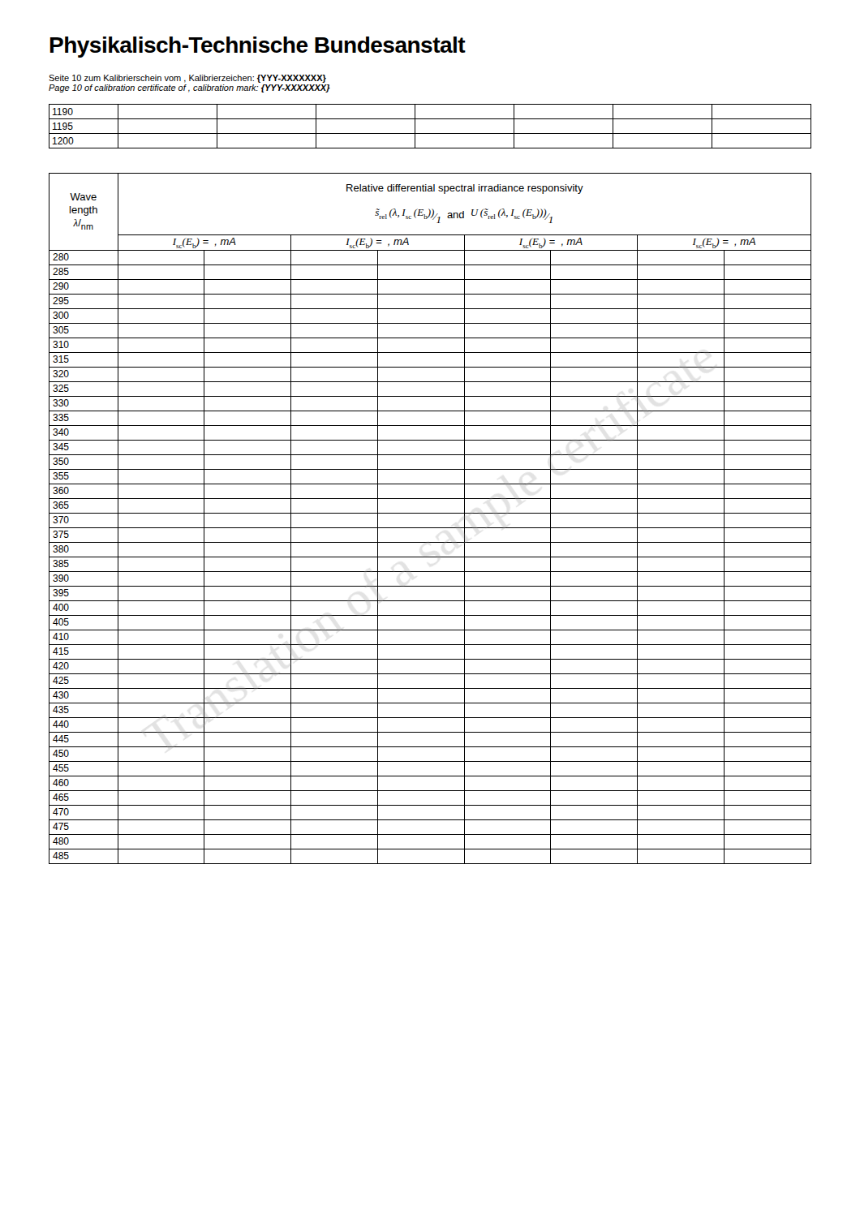Translation of a sample certificate
Physikalisch-Technische Bundesanstalt
Seite 10 zum Kalibrierschein vom , Kalibrierzeichen: {YYY-XXXXXXX}
Page 10 of calibration certificate of , calibration mark: {YYY-XXXXXXX}
| 1190 | | | | | | | |
| 1195 | | | | | | | |
| 1200 | | | | | | | |
| Wave length λ / nm | Relative differential spectral irradiance responsivity s̃ rel (λ, I sc (E b )) ⁄ 1 and U (s̃ rel (λ, I sc (E b ))) ⁄ 1 |
| --- | --- |
| I sc (E b ) = , mA | I sc (E b ) = , mA | I sc (E b ) = , mA | I sc (E b ) = , mA |
| 280 | | | | | | | | |
| 285 | | | | | | | | |
| 290 | | | | | | | | |
| 295 | | | | | | | | |
| 300 | | | | | | | | |
| 305 | | | | | | | | |
| 310 | | | | | | | | |
| 315 | | | | | | | | |
| 320 | | | | | | | | |
| 325 | | | | | | | | |
| 330 | | | | | | | | |
| 335 | | | | | | | | |
| 340 | | | | | | | | |
| 345 | | | | | | | | |
| 350 | | | | | | | | |
| 355 | | | | | | | | |
| 360 | | | | | | | | |
| 365 | | | | | | | | |
| 370 | | | | | | | | |
| 375 | | | | | | | | |
| 380 | | | | | | | | |
| 385 | | | | | | | | |
| 390 | | | | | | | | |
| 395 | | | | | | | | |
| 400 | | | | | | | | |
| 405 | | | | | | | | |
| 410 | | | | | | | | |
| 415 | | | | | | | | |
| 420 | | | | | | | | |
| 425 | | | | | | | | |
| 430 | | | | | | | | |
| 435 | | | | | | | | |
| 440 | | | | | | | | |
| 445 | | | | | | | | |
| 450 | | | | | | | | |
| 455 | | | | | | | | |
| 460 | | | | | | | | |
| 465 | | | | | | | | |
| 470 | | | | | | | | |
| 475 | | | | | | | | |
| 480 | | | | | | | | |
| 485 | | | | | | | | |